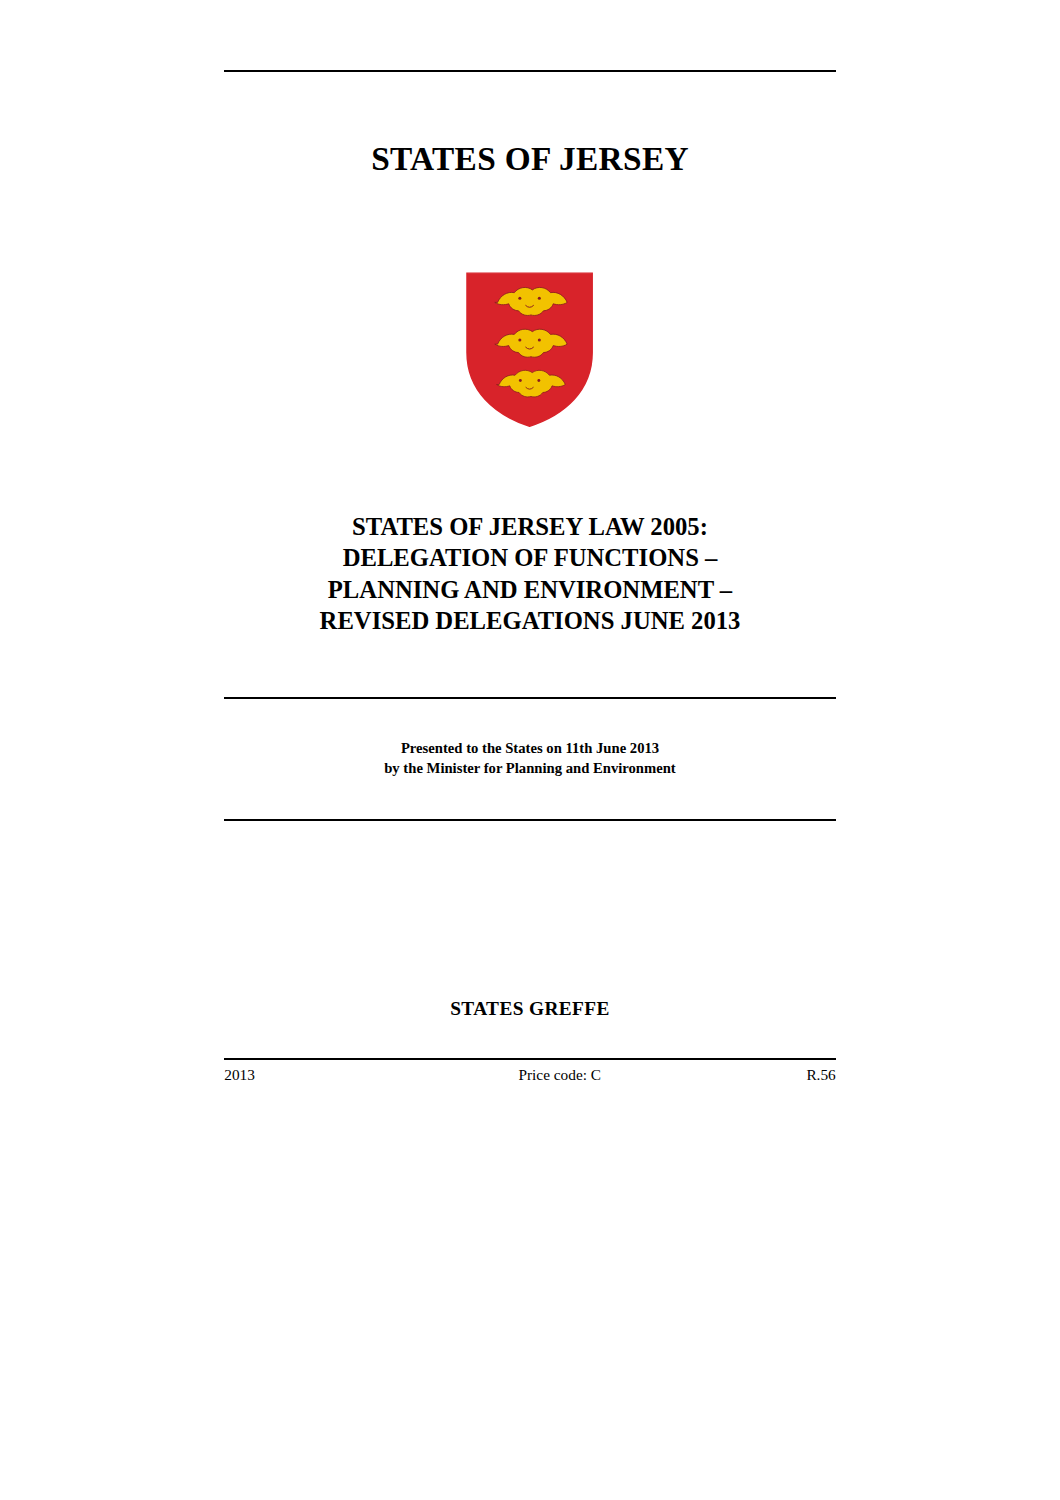STATES OF JERSEY
States of Jersey Law 2005:
Delegation of Functions –
Planning and Environment –
Revised Delegations June 2013
Presented to the States on 11th June 2013
by the Minister for Planning and Environment
STATES GREFFE
2013
Price code: C
R.56